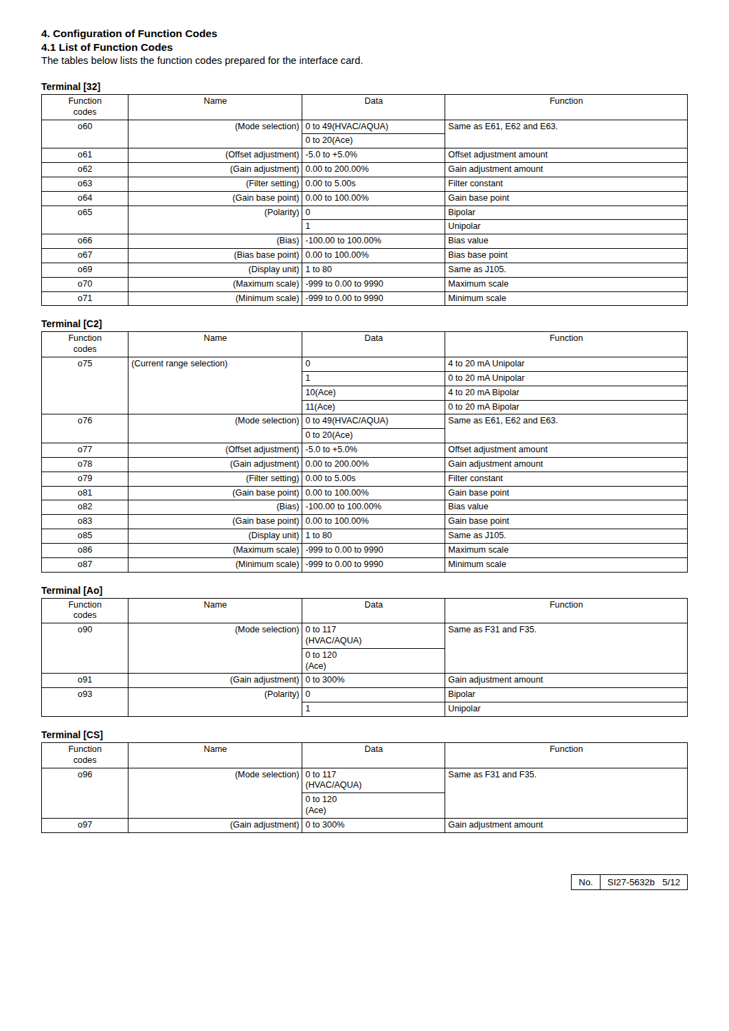4. Configuration of Function Codes
4.1 List of Function Codes
The tables below lists the function codes prepared for the interface card.
Terminal [32]
| Function codes | Name | Data | Function |
| --- | --- | --- | --- |
| o60 | (Mode selection) | 0 to 49(HVAC/AQUA) | Same as E61, E62 and E63. |
| 0 to 20(Ace) |
| o61 | (Offset adjustment) | -5.0 to +5.0% | Offset adjustment amount |
| o62 | (Gain adjustment) | 0.00 to 200.00% | Gain adjustment amount |
| o63 | (Filter setting) | 0.00 to 5.00s | Filter constant |
| o64 | (Gain base point) | 0.00 to 100.00% | Gain base point |
| o65 | (Polarity) | 0 | Bipolar |
| 1 | Unipolar |
| o66 | (Bias) | -100.00 to 100.00% | Bias value |
| o67 | (Bias base point) | 0.00 to 100.00% | Bias base point |
| o69 | (Display unit) | 1 to 80 | Same as J105. |
| o70 | (Maximum scale) | -999 to 0.00 to 9990 | Maximum scale |
| o71 | (Minimum scale) | -999 to 0.00 to 9990 | Minimum scale |
Terminal [C2]
| Function codes | Name | Data | Function |
| --- | --- | --- | --- |
| o75 | (Current range selection) | 0 | 4 to 20 mA Unipolar |
| 1 | 0 to 20 mA Unipolar |
| 10(Ace) | 4 to 20 mA Bipolar |
| 11(Ace) | 0 to 20 mA Bipolar |
| o76 | (Mode selection) | 0 to 49(HVAC/AQUA) | Same as E61, E62 and E63. |
| 0 to 20(Ace) |
| o77 | (Offset adjustment) | -5.0 to +5.0% | Offset adjustment amount |
| o78 | (Gain adjustment) | 0.00 to 200.00% | Gain adjustment amount |
| o79 | (Filter setting) | 0.00 to 5.00s | Filter constant |
| o81 | (Gain base point) | 0.00 to 100.00% | Gain base point |
| o82 | (Bias) | -100.00 to 100.00% | Bias value |
| o83 | (Gain base point) | 0.00 to 100.00% | Gain base point |
| o85 | (Display unit) | 1 to 80 | Same as J105. |
| o86 | (Maximum scale) | -999 to 0.00 to 9990 | Maximum scale |
| o87 | (Minimum scale) | -999 to 0.00 to 9990 | Minimum scale |
Terminal [Ao]
| Function codes | Name | Data | Function |
| --- | --- | --- | --- |
| o90 | (Mode selection) | 0 to 117 (HVAC/AQUA) | Same as F31 and F35. |
| 0 to 120 (Ace) |
| o91 | (Gain adjustment) | 0 to 300% | Gain adjustment amount |
| o93 | (Polarity) | 0 | Bipolar |
| 1 | Unipolar |
Terminal [CS]
| Function codes | Name | Data | Function |
| --- | --- | --- | --- |
| o96 | (Mode selection) | 0 to 117 (HVAC/AQUA) | Same as F31 and F35. |
| 0 to 120 (Ace) |
| o97 | (Gain adjustment) | 0 to 300% | Gain adjustment amount |
No.
SI27-5632b 5/12